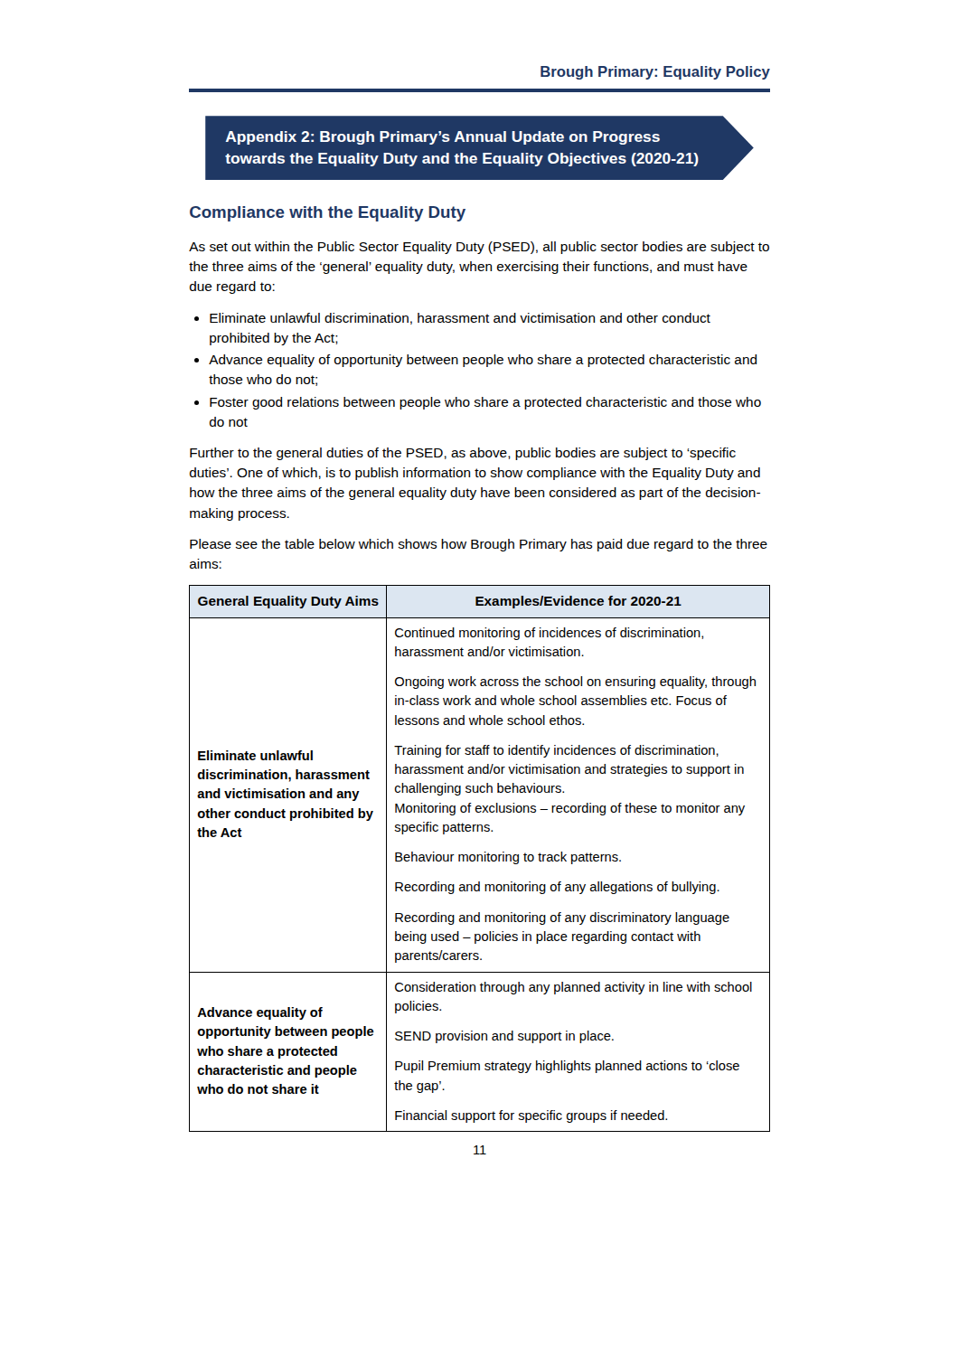Brough Primary: Equality Policy
Appendix 2: Brough Primary’s Annual Update on Progress towards the Equality Duty and the Equality Objectives (2020-21)
Compliance with the Equality Duty
As set out within the Public Sector Equality Duty (PSED), all public sector bodies are subject to the three aims of the ‘general’ equality duty, when exercising their functions, and must have due regard to:
Eliminate unlawful discrimination, harassment and victimisation and other conduct prohibited by the Act;
Advance equality of opportunity between people who share a protected characteristic and those who do not;
Foster good relations between people who share a protected characteristic and those who do not
Further to the general duties of the PSED, as above, public bodies are subject to ‘specific duties’. One of which, is to publish information to show compliance with the Equality Duty and how the three aims of the general equality duty have been considered as part of the decision-making process.
Please see the table below which shows how Brough Primary has paid due regard to the three aims:
| General Equality Duty Aims | Examples/Evidence for 2020-21 |
| --- | --- |
| Eliminate unlawful discrimination, harassment and victimisation and any other conduct prohibited by the Act | Continued monitoring of incidences of discrimination, harassment and/or victimisation. Ongoing work across the school on ensuring equality, through in-class work and whole school assemblies etc. Focus of lessons and whole school ethos. Training for staff to identify incidences of discrimination, harassment and/or victimisation and strategies to support in challenging such behaviours. Monitoring of exclusions – recording of these to monitor any specific patterns. Behaviour monitoring to track patterns. Recording and monitoring of any allegations of bullying. Recording and monitoring of any discriminatory language being used – policies in place regarding contact with parents/carers. |
| Advance equality of opportunity between people who share a protected characteristic and people who do not share it | Consideration through any planned activity in line with school policies. SEND provision and support in place. Pupil Premium strategy highlights planned actions to ‘close the gap’. Financial support for specific groups if needed. |
11